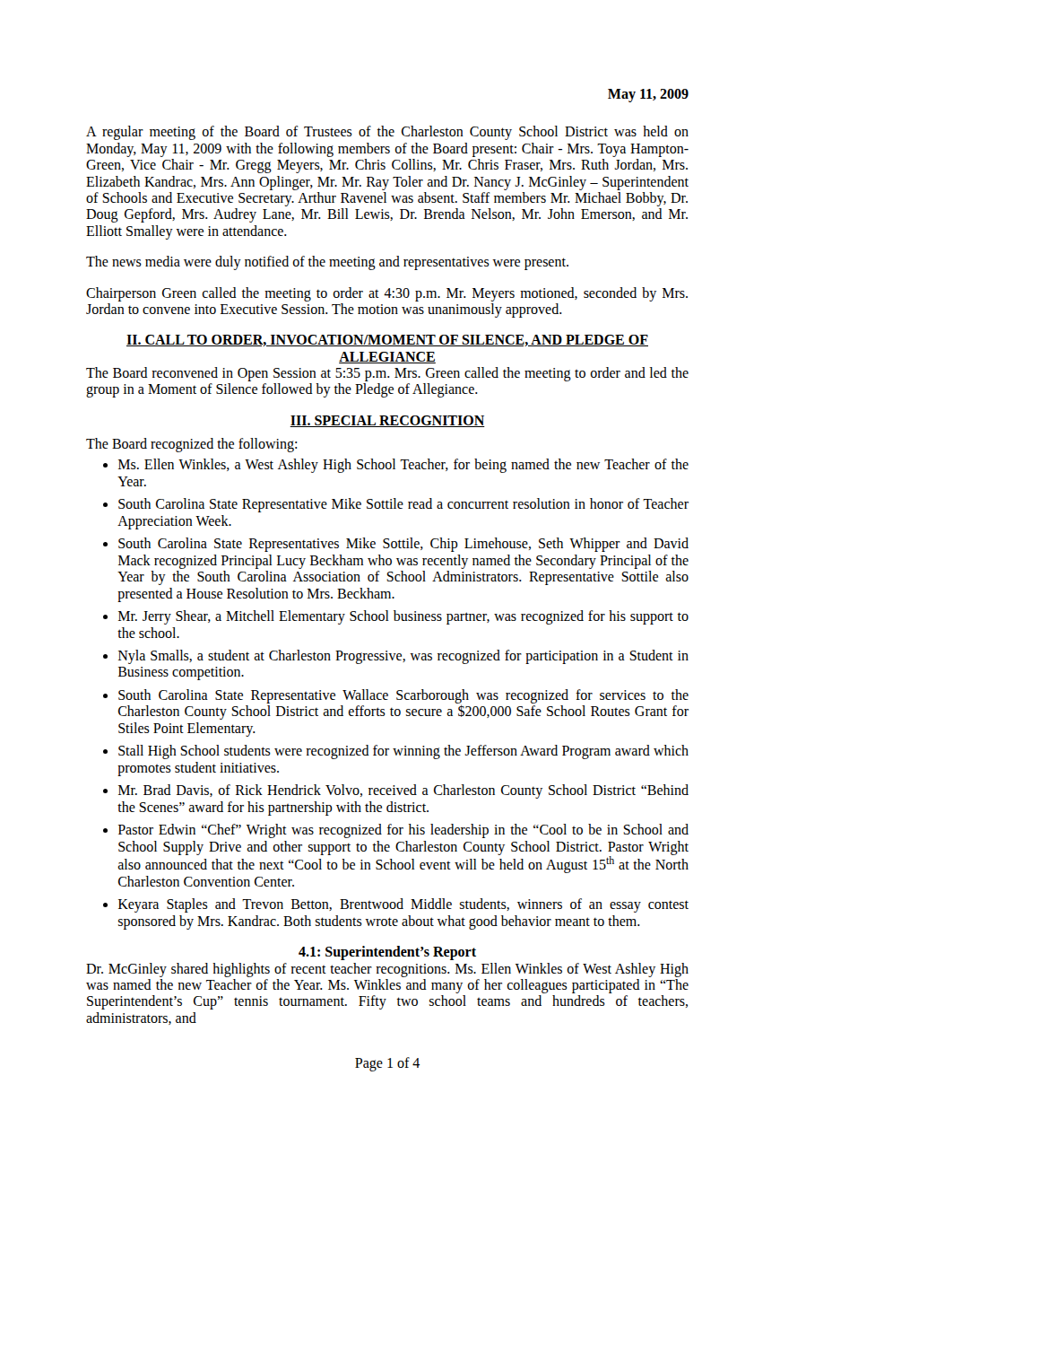May 11, 2009
A regular meeting of the Board of Trustees of the Charleston County School District was held on Monday, May 11, 2009 with the following members of the Board present: Chair - Mrs. Toya Hampton-Green, Vice Chair - Mr. Gregg Meyers, Mr. Chris Collins, Mr. Chris Fraser, Mrs. Ruth Jordan, Mrs. Elizabeth Kandrac, Mrs. Ann Oplinger, Mr. Mr. Ray Toler and Dr. Nancy J. McGinley – Superintendent of Schools and Executive Secretary. Arthur Ravenel was absent. Staff members Mr. Michael Bobby, Dr. Doug Gepford, Mrs. Audrey Lane, Mr. Bill Lewis, Dr. Brenda Nelson, Mr. John Emerson, and Mr. Elliott Smalley were in attendance.
The news media were duly notified of the meeting and representatives were present.
Chairperson Green called the meeting to order at 4:30 p.m. Mr. Meyers motioned, seconded by Mrs. Jordan to convene into Executive Session. The motion was unanimously approved.
II. CALL TO ORDER, INVOCATION/MOMENT OF SILENCE, AND PLEDGE OF ALLEGIANCE
The Board reconvened in Open Session at 5:35 p.m. Mrs. Green called the meeting to order and led the group in a Moment of Silence followed by the Pledge of Allegiance.
III. SPECIAL RECOGNITION
The Board recognized the following:
Ms. Ellen Winkles, a West Ashley High School Teacher, for being named the new Teacher of the Year.
South Carolina State Representative Mike Sottile read a concurrent resolution in honor of Teacher Appreciation Week.
South Carolina State Representatives Mike Sottile, Chip Limehouse, Seth Whipper and David Mack recognized Principal Lucy Beckham who was recently named the Secondary Principal of the Year by the South Carolina Association of School Administrators. Representative Sottile also presented a House Resolution to Mrs. Beckham.
Mr. Jerry Shear, a Mitchell Elementary School business partner, was recognized for his support to the school.
Nyla Smalls, a student at Charleston Progressive, was recognized for participation in a Student in Business competition.
South Carolina State Representative Wallace Scarborough was recognized for services to the Charleston County School District and efforts to secure a $200,000 Safe School Routes Grant for Stiles Point Elementary.
Stall High School students were recognized for winning the Jefferson Award Program award which promotes student initiatives.
Mr. Brad Davis, of Rick Hendrick Volvo, received a Charleston County School District “Behind the Scenes” award for his partnership with the district.
Pastor Edwin “Chef” Wright was recognized for his leadership in the “Cool to be in School and School Supply Drive and other support to the Charleston County School District. Pastor Wright also announced that the next “Cool to be in School event will be held on August 15th at the North Charleston Convention Center.
Keyara Staples and Trevon Betton, Brentwood Middle students, winners of an essay contest sponsored by Mrs. Kandrac. Both students wrote about what good behavior meant to them.
4.1: Superintendent’s Report
Dr. McGinley shared highlights of recent teacher recognitions. Ms. Ellen Winkles of West Ashley High was named the new Teacher of the Year. Ms. Winkles and many of her colleagues participated in “The Superintendent’s Cup” tennis tournament. Fifty two school teams and hundreds of teachers, administrators, and
Page 1 of 4